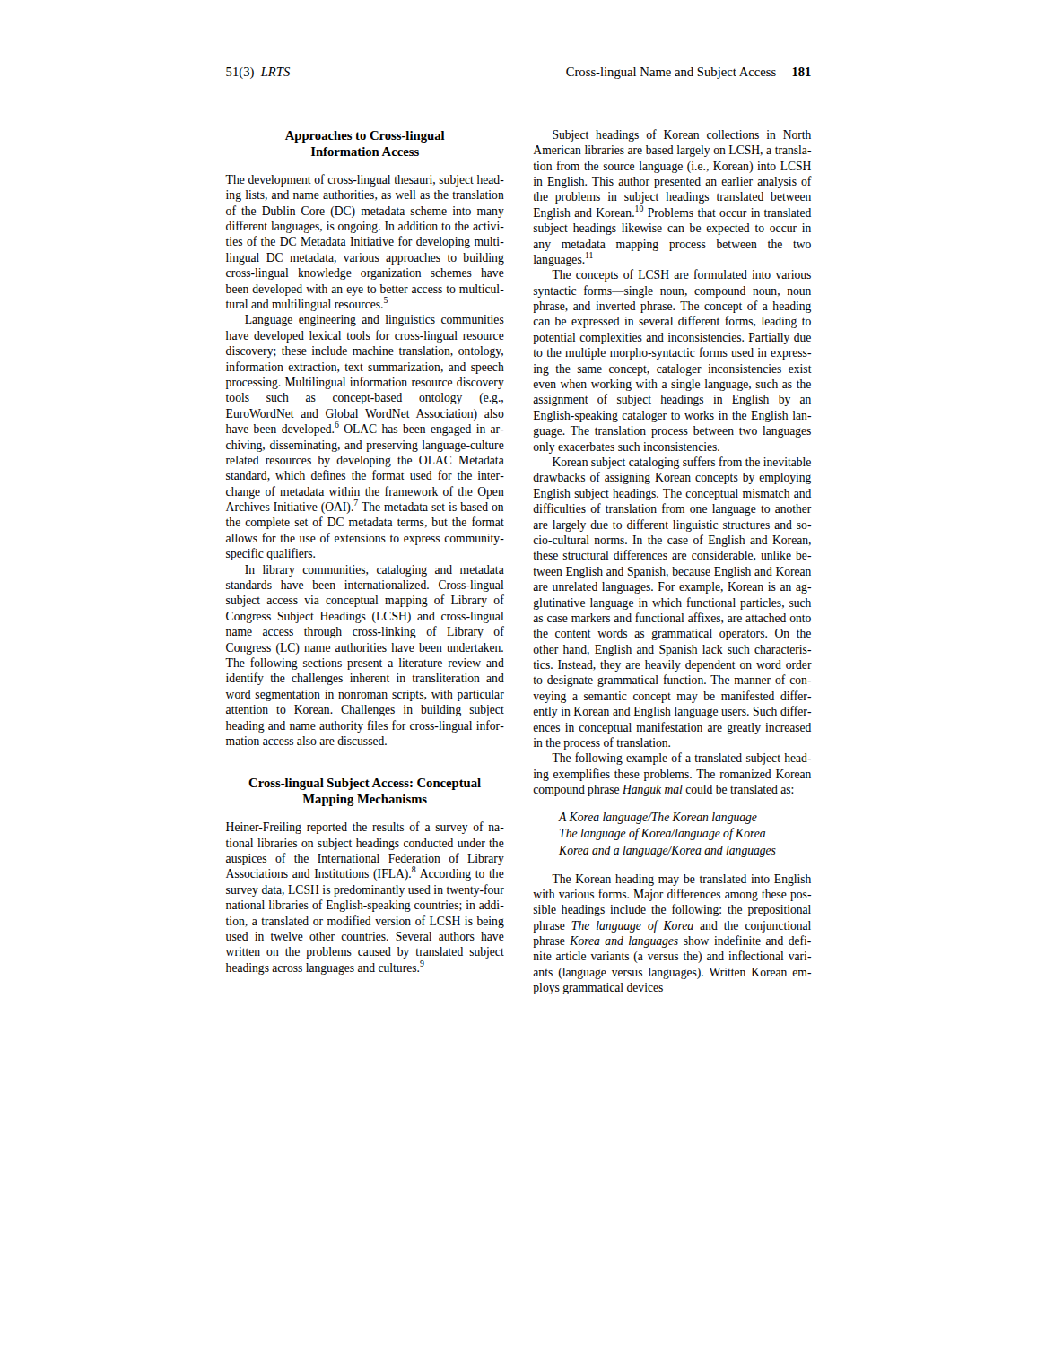51(3) LRTS
Cross-lingual Name and Subject Access181
Approaches to Cross-lingual
Information Access
The development of cross-lingual thesauri, subject heading lists, and name authorities, as well as the translation of the Dublin Core (DC) metadata scheme into many different languages, is ongoing. In addition to the activities of the DC Metadata Initiative for developing multilingual DC metadata, various approaches to building cross-lingual knowledge organization schemes have been developed with an eye to better access to multicultural and multilingual resources.5
Language engineering and linguistics communities have developed lexical tools for cross-lingual resource discovery; these include machine translation, ontology, information extraction, text summarization, and speech processing. Multilingual information resource discovery tools such as concept-based ontology (e.g., EuroWordNet and Global WordNet Association) also have been developed.6 OLAC has been engaged in archiving, disseminating, and preserving language-culture related resources by developing the OLAC Metadata standard, which defines the format used for the interchange of metadata within the framework of the Open Archives Initiative (OAI).7 The metadata set is based on the complete set of DC metadata terms, but the format allows for the use of extensions to express community-specific qualifiers.
In library communities, cataloging and metadata standards have been internationalized. Cross-lingual subject access via conceptual mapping of Library of Congress Subject Headings (LCSH) and cross-lingual name access through cross-linking of Library of Congress (LC) name authorities have been undertaken. The following sections present a literature review and identify the challenges inherent in transliteration and word segmentation in nonroman scripts, with particular attention to Korean. Challenges in building subject heading and name authority files for cross-lingual information access also are discussed.
Cross-lingual Subject Access: Conceptual
Mapping Mechanisms
Heiner-Freiling reported the results of a survey of national libraries on subject headings conducted under the auspices of the International Federation of Library Associations and Institutions (IFLA).8 According to the survey data, LCSH is predominantly used in twenty-four national libraries of English-speaking countries; in addition, a translated or modified version of LCSH is being used in twelve other countries. Several authors have written on the problems caused by translated subject headings across languages and cultures.9
Subject headings of Korean collections in North American libraries are based largely on LCSH, a translation from the source language (i.e., Korean) into LCSH in English. This author presented an earlier analysis of the problems in subject headings translated between English and Korean.10 Problems that occur in translated subject headings likewise can be expected to occur in any metadata mapping process between the two languages.11
The concepts of LCSH are formulated into various syntactic forms—single noun, compound noun, noun phrase, and inverted phrase. The concept of a heading can be expressed in several different forms, leading to potential complexities and inconsistencies. Partially due to the multiple morpho-syntactic forms used in expressing the same concept, cataloger inconsistencies exist even when working with a single language, such as the assignment of subject headings in English by an English-speaking cataloger to works in the English language. The translation process between two languages only exacerbates such inconsistencies.
Korean subject cataloging suffers from the inevitable drawbacks of assigning Korean concepts by employing English subject headings. The conceptual mismatch and difficulties of translation from one language to another are largely due to different linguistic structures and socio-cultural norms. In the case of English and Korean, these structural differences are considerable, unlike between English and Spanish, because English and Korean are unrelated languages. For example, Korean is an agglutinative language in which functional particles, such as case markers and functional affixes, are attached onto the content words as grammatical operators. On the other hand, English and Spanish lack such characteristics. Instead, they are heavily dependent on word order to designate grammatical function. The manner of conveying a semantic concept may be manifested differently in Korean and English language users. Such differences in conceptual manifestation are greatly increased in the process of translation.
The following example of a translated subject heading exemplifies these problems. The romanized Korean compound phrase Hanguk mal could be translated as:
A Korea language/The Korean language
The language of Korea/language of Korea
Korea and a language/Korea and languages
The Korean heading may be translated into English with various forms. Major differences among these possible headings include the following: the prepositional phrase The language of Korea and the conjunctional phrase Korea and languages show indefinite and definite article variants (a versus the) and inflectional variants (language versus languages). Written Korean employs grammatical devices